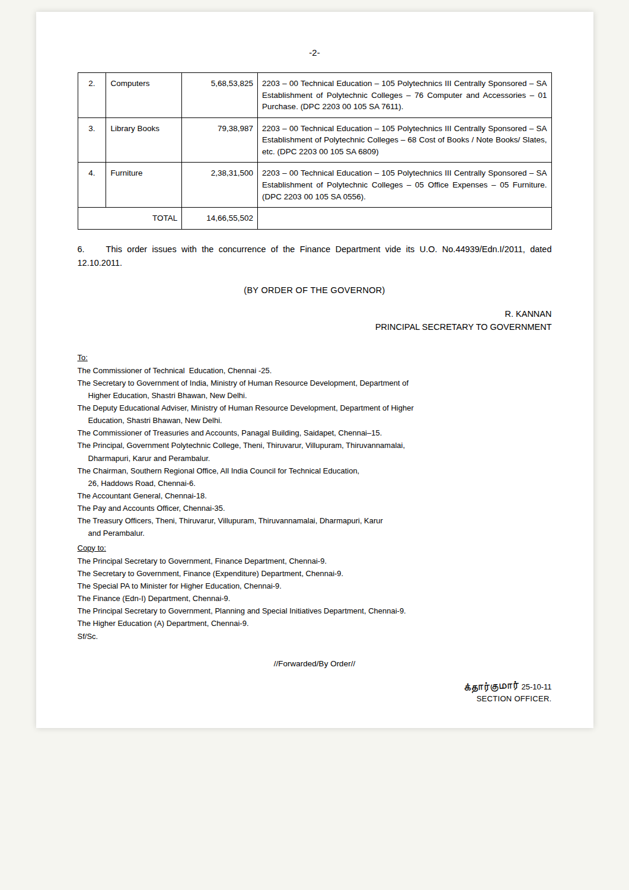-2-
| 2. | Computers | 5,68,53,825 | 2203 – 00 Technical Education – 105 Polytechnics III Centrally Sponsored – SA Establishment of Polytechnic Colleges – 76 Computer and Accessories – 01 Purchase. (DPC 2203 00 105 SA 7611). |
| 3. | Library Books | 79,38,987 | 2203 – 00 Technical Education – 105 Polytechnics III Centrally Sponsored – SA Establishment of Polytechnic Colleges – 68 Cost of Books / Note Books/ Slates, etc. (DPC 2203 00 105 SA 6809) |
| 4. | Furniture | 2,38,31,500 | 2203 – 00 Technical Education – 105 Polytechnics III Centrally Sponsored – SA Establishment of Polytechnic Colleges – 05 Office Expenses – 05 Furniture. (DPC 2203 00 105 SA 0556). |
| TOTAL | 14,66,55,502 | |
6. This order issues with the concurrence of the Finance Department vide its U.O. No.44939/Edn.I/2011, dated 12.10.2011.
(BY ORDER OF THE GOVERNOR)
R. KANNAN
PRINCIPAL SECRETARY TO GOVERNMENT
To:
The Commissioner of Technical Education, Chennai -25.
The Secretary to Government of India, Ministry of Human Resource Development, Department of
Higher Education, Shastri Bhawan, New Delhi.
The Deputy Educational Adviser, Ministry of Human Resource Development, Department of Higher
Education, Shastri Bhawan, New Delhi.
The Commissioner of Treasuries and Accounts, Panagal Building, Saidapet, Chennai–15.
The Principal, Government Polytechnic College, Theni, Thiruvarur, Villupuram, Thiruvannamalai,
Dharmapuri, Karur and Perambalur.
The Chairman, Southern Regional Office, All India Council for Technical Education,
26, Haddows Road, Chennai-6.
The Accountant General, Chennai-18.
The Pay and Accounts Officer, Chennai-35.
The Treasury Officers, Theni, Thiruvarur, Villupuram, Thiruvannamalai, Dharmapuri, Karur
and Perambalur.
Copy to:
The Principal Secretary to Government, Finance Department, Chennai-9.
The Secretary to Government, Finance (Expenditure) Department, Chennai-9.
The Special PA to Minister for Higher Education, Chennai-9.
The Finance (Edn-I) Department, Chennai-9.
The Principal Secretary to Government, Planning and Special Initiatives Department, Chennai-9.
The Higher Education (A) Department, Chennai-9.
Sf/Sc.
//Forwarded/By Order//
க்தார்குமார்25-10-11 SECTION OFFICER.